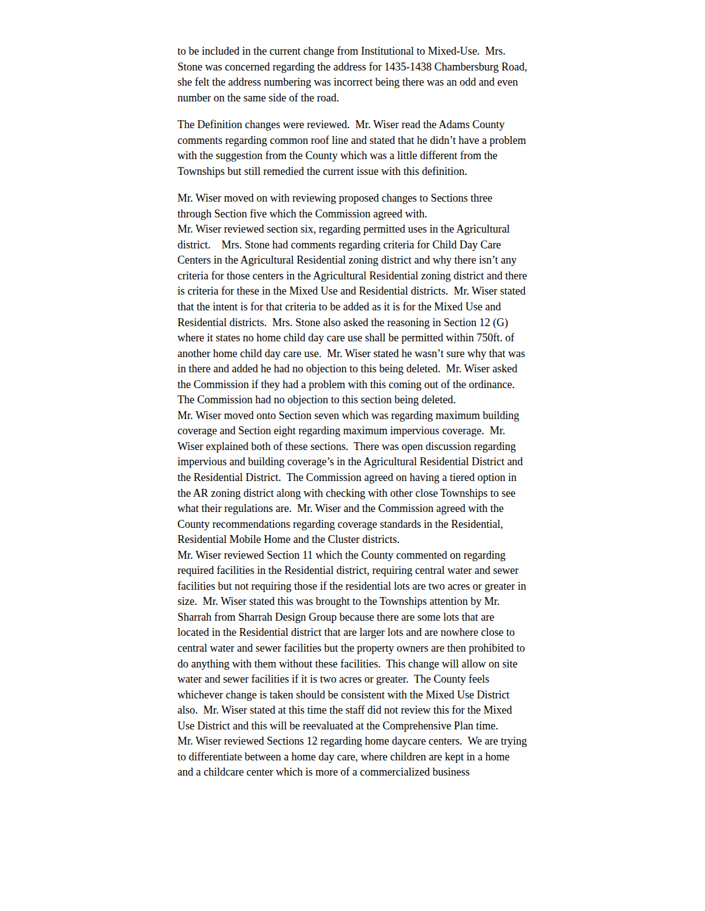to be included in the current change from Institutional to Mixed-Use. Mrs. Stone was concerned regarding the address for 1435-1438 Chambersburg Road, she felt the address numbering was incorrect being there was an odd and even number on the same side of the road.
The Definition changes were reviewed. Mr. Wiser read the Adams County comments regarding common roof line and stated that he didn’t have a problem with the suggestion from the County which was a little different from the Townships but still remedied the current issue with this definition.
Mr. Wiser moved on with reviewing proposed changes to Sections three through Section five which the Commission agreed with.
Mr. Wiser reviewed section six, regarding permitted uses in the Agricultural district. Mrs. Stone had comments regarding criteria for Child Day Care Centers in the Agricultural Residential zoning district and why there isn’t any criteria for those centers in the Agricultural Residential zoning district and there is criteria for these in the Mixed Use and Residential districts. Mr. Wiser stated that the intent is for that criteria to be added as it is for the Mixed Use and Residential districts. Mrs. Stone also asked the reasoning in Section 12 (G) where it states no home child day care use shall be permitted within 750ft. of another home child day care use. Mr. Wiser stated he wasn’t sure why that was in there and added he had no objection to this being deleted. Mr. Wiser asked the Commission if they had a problem with this coming out of the ordinance. The Commission had no objection to this section being deleted.
Mr. Wiser moved onto Section seven which was regarding maximum building coverage and Section eight regarding maximum impervious coverage. Mr. Wiser explained both of these sections. There was open discussion regarding impervious and building coverage’s in the Agricultural Residential District and the Residential District. The Commission agreed on having a tiered option in the AR zoning district along with checking with other close Townships to see what their regulations are. Mr. Wiser and the Commission agreed with the County recommendations regarding coverage standards in the Residential, Residential Mobile Home and the Cluster districts.
Mr. Wiser reviewed Section 11 which the County commented on regarding required facilities in the Residential district, requiring central water and sewer facilities but not requiring those if the residential lots are two acres or greater in size. Mr. Wiser stated this was brought to the Townships attention by Mr. Sharrah from Sharrah Design Group because there are some lots that are located in the Residential district that are larger lots and are nowhere close to central water and sewer facilities but the property owners are then prohibited to do anything with them without these facilities. This change will allow on site water and sewer facilities if it is two acres or greater. The County feels whichever change is taken should be consistent with the Mixed Use District also. Mr. Wiser stated at this time the staff did not review this for the Mixed Use District and this will be reevaluated at the Comprehensive Plan time.
Mr. Wiser reviewed Sections 12 regarding home daycare centers. We are trying to differentiate between a home day care, where children are kept in a home and a childcare center which is more of a commercialized business